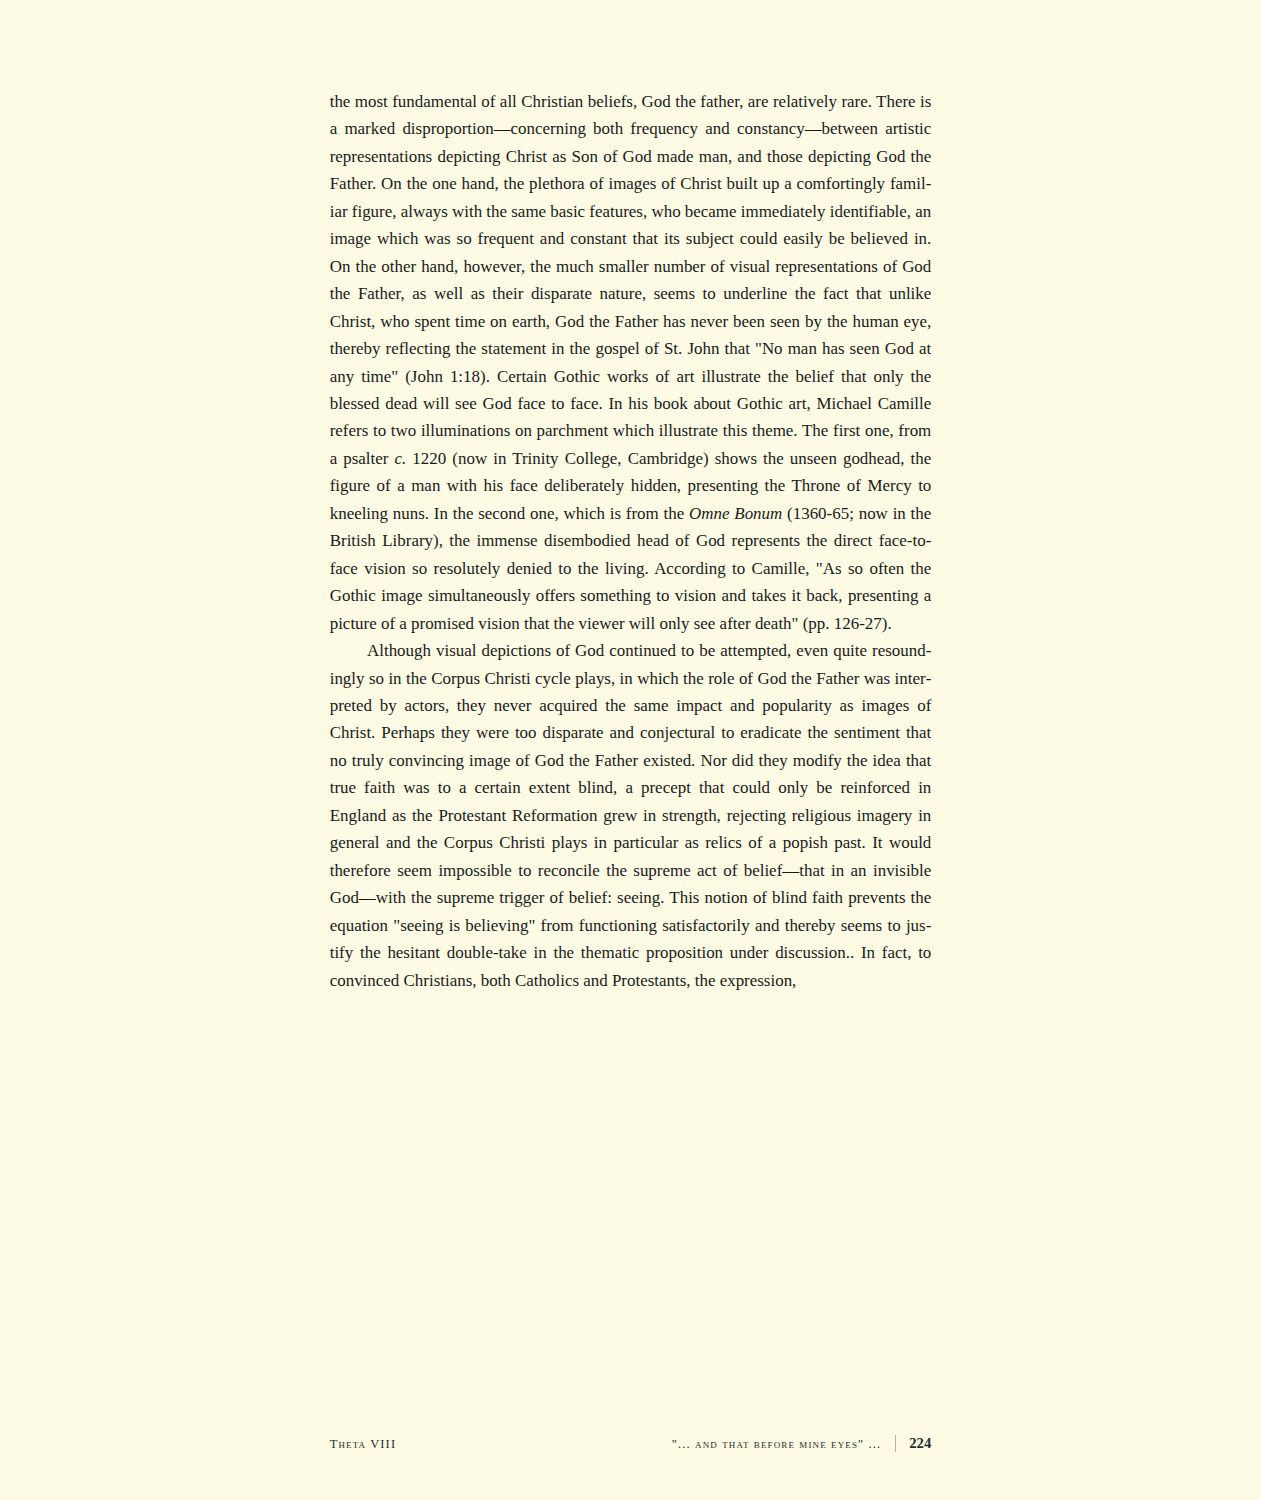the most fundamental of all Christian beliefs, God the father, are relatively rare. There is a marked disproportion—concerning both frequency and constancy—between artistic representations depicting Christ as Son of God made man, and those depicting God the Father. On the one hand, the plethora of images of Christ built up a comfortingly familiar figure, always with the same basic features, who became immediately identifiable, an image which was so frequent and constant that its subject could easily be believed in. On the other hand, however, the much smaller number of visual representations of God the Father, as well as their disparate nature, seems to underline the fact that unlike Christ, who spent time on earth, God the Father has never been seen by the human eye, thereby reflecting the statement in the gospel of St. John that "No man has seen God at any time" (John 1:18). Certain Gothic works of art illustrate the belief that only the blessed dead will see God face to face. In his book about Gothic art, Michael Camille refers to two illuminations on parchment which illustrate this theme. The first one, from a psalter c. 1220 (now in Trinity College, Cambridge) shows the unseen godhead, the figure of a man with his face deliberately hidden, presenting the Throne of Mercy to kneeling nuns. In the second one, which is from the Omne Bonum (1360-65; now in the British Library), the immense disembodied head of God represents the direct face-to-face vision so resolutely denied to the living. According to Camille, "As so often the Gothic image simultaneously offers something to vision and takes it back, presenting a picture of a promised vision that the viewer will only see after death" (pp. 126-27).
Although visual depictions of God continued to be attempted, even quite resoundingly so in the Corpus Christi cycle plays, in which the role of God the Father was interpreted by actors, they never acquired the same impact and popularity as images of Christ. Perhaps they were too disparate and conjectural to eradicate the sentiment that no truly convincing image of God the Father existed. Nor did they modify the idea that true faith was to a certain extent blind, a precept that could only be reinforced in England as the Protestant Reformation grew in strength, rejecting religious imagery in general and the Corpus Christi plays in particular as relics of a popish past. It would therefore seem impossible to reconcile the supreme act of belief—that in an invisible God—with the supreme trigger of belief: seeing. This notion of blind faith prevents the equation "seeing is believing" from functioning satisfactorily and thereby seems to justify the hesitant double-take in the thematic proposition under discussion.. In fact, to convinced Christians, both Catholics and Protestants, the expression,
Theta VIII "... and that before mine eyes" ... 224